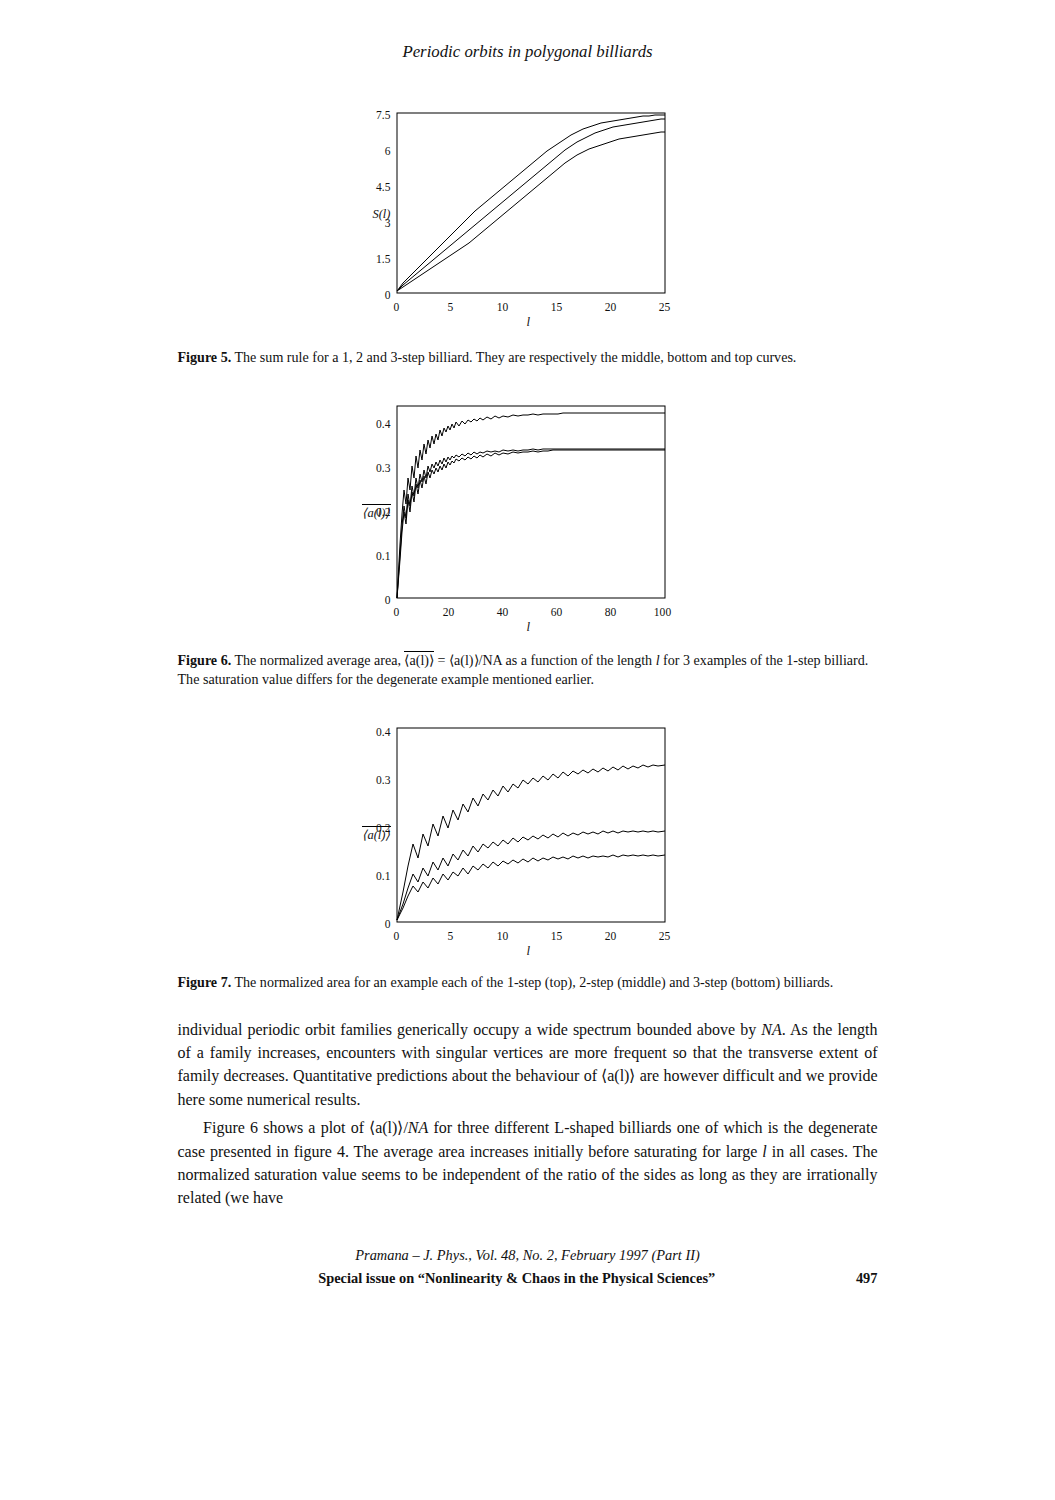Periodic orbits in polygonal billiards
S(l)
7.5
6
4.5
3
1.5
0
0
5
10
15
20
25
l
Figure 5. The sum rule for a 1, 2 and 3-step billiard. They are respectively the middle, bottom and top curves.
⟨a(l)⟩
0.4
0.3
0.2
0.1
0
0
20
40
60
80
100
l
Figure 6. The normalized average area, ⟨a(l)⟩ = ⟨a(l)⟩/NA as a function of the length l for 3 examples of the 1-step billiard. The saturation value differs for the degenerate example mentioned earlier.
⟨a(l)⟩
0.4
0.3
0.2
0.1
0
0
5
10
15
20
25
l
Figure 7. The normalized area for an example each of the 1-step (top), 2-step (middle) and 3-step (bottom) billiards.
individual periodic orbit families generically occupy a wide spectrum bounded above by NA. As the length of a family increases, encounters with singular vertices are more frequent so that the transverse extent of family decreases. Quantitative predictions about the behaviour of ⟨a(l)⟩ are however difficult and we provide here some numerical results.
Figure 6 shows a plot of ⟨a(l)⟩/NA for three different L-shaped billiards one of which is the degenerate case presented in figure 4. The average area increases initially before saturating for large l in all cases. The normalized saturation value seems to be independent of the ratio of the sides as long as they are irrationally related (we have
Pramana – J. Phys., Vol. 48, No. 2, February 1997 (Part II)
Special issue on “Nonlinearity & Chaos in the Physical Sciences” 497